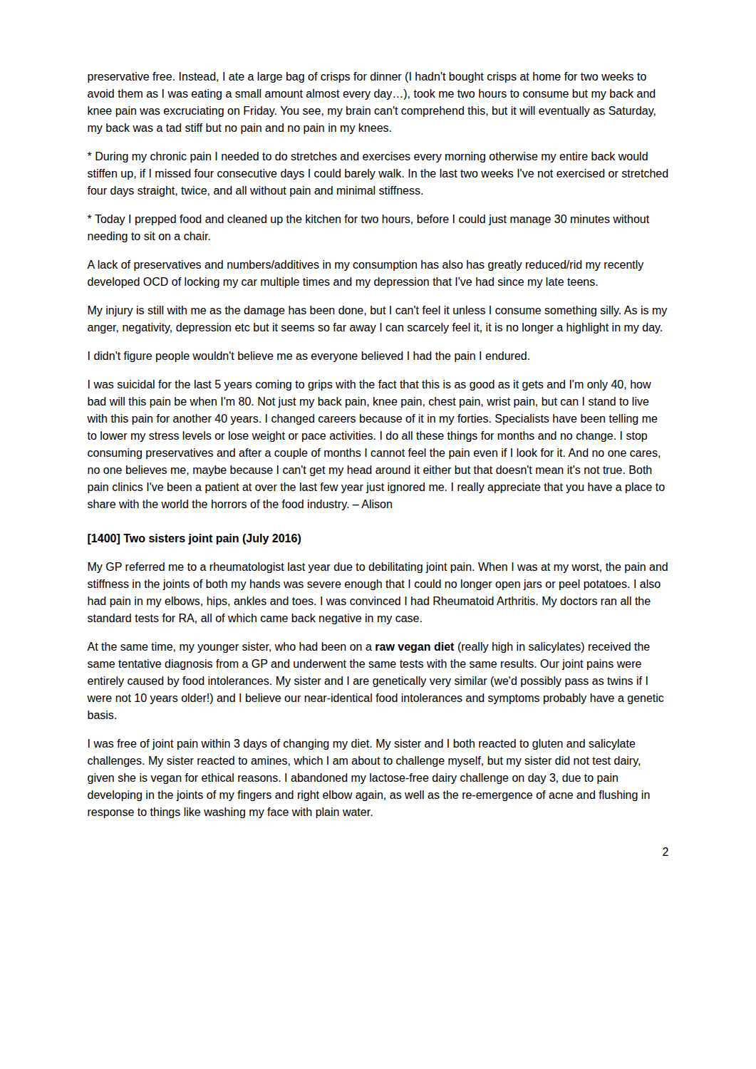preservative free. Instead, I ate a large bag of crisps for dinner (I hadn't bought crisps at home for two weeks to avoid them as I was eating a small amount almost every day…), took me two hours to consume but my back and knee pain was excruciating on Friday. You see, my brain can't comprehend this, but it will eventually as Saturday, my back was a tad stiff but no pain and no pain in my knees.
* During my chronic pain I needed to do stretches and exercises every morning otherwise my entire back would stiffen up, if I missed four consecutive days I could barely walk. In the last two weeks I've not exercised or stretched four days straight, twice, and all without pain and minimal stiffness.
* Today I prepped food and cleaned up the kitchen for two hours, before I could just manage 30 minutes without needing to sit on a chair.
A lack of preservatives and numbers/additives in my consumption has also has greatly reduced/rid my recently developed OCD of locking my car multiple times and my depression that I've had since my late teens.
My injury is still with me as the damage has been done, but I can't feel it unless I consume something silly. As is my anger, negativity, depression etc but it seems so far away I can scarcely feel it, it is no longer a highlight in my day.
I didn't figure people wouldn't believe me as everyone believed I had the pain I endured.
I was suicidal for the last 5 years coming to grips with the fact that this is as good as it gets and I'm only 40, how bad will this pain be when I'm 80. Not just my back pain, knee pain, chest pain, wrist pain, but can I stand to live with this pain for another 40 years. I changed careers because of it in my forties. Specialists have been telling me to lower my stress levels or lose weight or pace activities. I do all these things for months and no change. I stop consuming preservatives and after a couple of months I cannot feel the pain even if I look for it. And no one cares, no one believes me, maybe because I can't get my head around it either but that doesn't mean it's not true. Both pain clinics I've been a patient at over the last few year just ignored me. I really appreciate that you have a place to share with the world the horrors of the food industry. – Alison
[1400] Two sisters joint pain (July 2016)
My GP referred me to a rheumatologist last year due to debilitating joint pain. When I was at my worst, the pain and stiffness in the joints of both my hands was severe enough that I could no longer open jars or peel potatoes. I also had pain in my elbows, hips, ankles and toes. I was convinced I had Rheumatoid Arthritis. My doctors ran all the standard tests for RA, all of which came back negative in my case.
At the same time, my younger sister, who had been on a raw vegan diet (really high in salicylates) received the same tentative diagnosis from a GP and underwent the same tests with the same results. Our joint pains were entirely caused by food intolerances. My sister and I are genetically very similar (we'd possibly pass as twins if I were not 10 years older!) and I believe our near-identical food intolerances and symptoms probably have a genetic basis.
I was free of joint pain within 3 days of changing my diet. My sister and I both reacted to gluten and salicylate challenges. My sister reacted to amines, which I am about to challenge myself, but my sister did not test dairy, given she is vegan for ethical reasons. I abandoned my lactose-free dairy challenge on day 3, due to pain developing in the joints of my fingers and right elbow again, as well as the re-emergence of acne and flushing in response to things like washing my face with plain water.
2